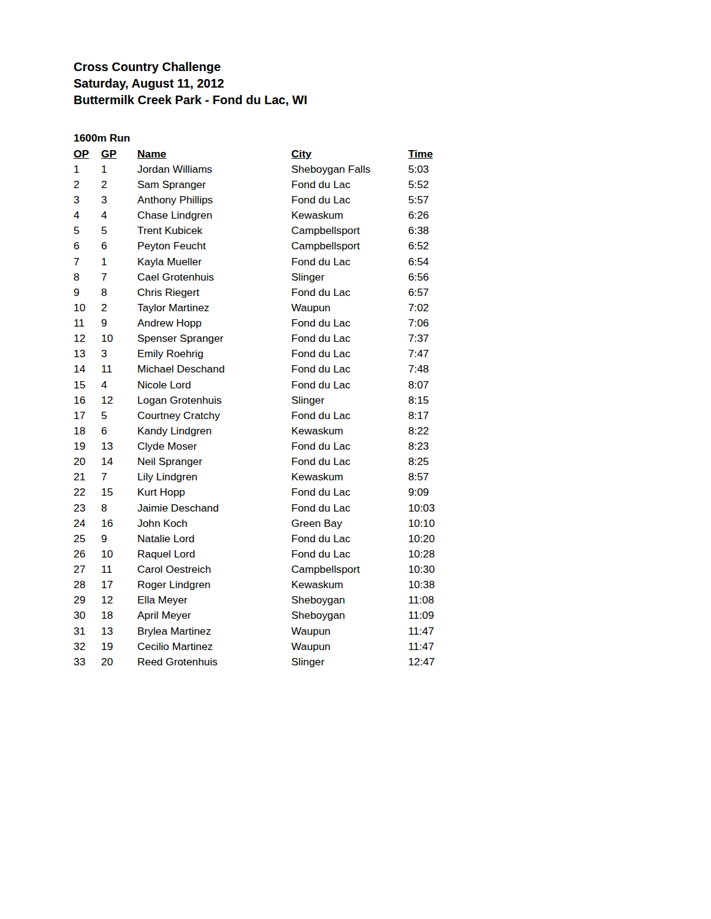Cross Country Challenge Saturday, August 11, 2012 Buttermilk Creek Park - Fond du Lac, WI
1600m Run
| OP | GP | Name | City | Time |
| --- | --- | --- | --- | --- |
| 1 | 1 | Jordan Williams | Sheboygan Falls | 5:03 |
| 2 | 2 | Sam Spranger | Fond du Lac | 5:52 |
| 3 | 3 | Anthony Phillips | Fond du Lac | 5:57 |
| 4 | 4 | Chase Lindgren | Kewaskum | 6:26 |
| 5 | 5 | Trent Kubicek | Campbellsport | 6:38 |
| 6 | 6 | Peyton Feucht | Campbellsport | 6:52 |
| 7 | 1 | Kayla Mueller | Fond du Lac | 6:54 |
| 8 | 7 | Cael Grotenhuis | Slinger | 6:56 |
| 9 | 8 | Chris Riegert | Fond du Lac | 6:57 |
| 10 | 2 | Taylor Martinez | Waupun | 7:02 |
| 11 | 9 | Andrew Hopp | Fond du Lac | 7:06 |
| 12 | 10 | Spenser Spranger | Fond du Lac | 7:37 |
| 13 | 3 | Emily Roehrig | Fond du Lac | 7:47 |
| 14 | 11 | Michael Deschand | Fond du Lac | 7:48 |
| 15 | 4 | Nicole Lord | Fond du Lac | 8:07 |
| 16 | 12 | Logan Grotenhuis | Slinger | 8:15 |
| 17 | 5 | Courtney Cratchy | Fond du Lac | 8:17 |
| 18 | 6 | Kandy Lindgren | Kewaskum | 8:22 |
| 19 | 13 | Clyde Moser | Fond du Lac | 8:23 |
| 20 | 14 | Neil Spranger | Fond du Lac | 8:25 |
| 21 | 7 | Lily Lindgren | Kewaskum | 8:57 |
| 22 | 15 | Kurt Hopp | Fond du Lac | 9:09 |
| 23 | 8 | Jaimie Deschand | Fond du Lac | 10:03 |
| 24 | 16 | John Koch | Green Bay | 10:10 |
| 25 | 9 | Natalie Lord | Fond du Lac | 10:20 |
| 26 | 10 | Raquel Lord | Fond du Lac | 10:28 |
| 27 | 11 | Carol Oestreich | Campbellsport | 10:30 |
| 28 | 17 | Roger Lindgren | Kewaskum | 10:38 |
| 29 | 12 | Ella Meyer | Sheboygan | 11:08 |
| 30 | 18 | April Meyer | Sheboygan | 11:09 |
| 31 | 13 | Brylea Martinez | Waupun | 11:47 |
| 32 | 19 | Cecilio Martinez | Waupun | 11:47 |
| 33 | 20 | Reed Grotenhuis | Slinger | 12:47 |